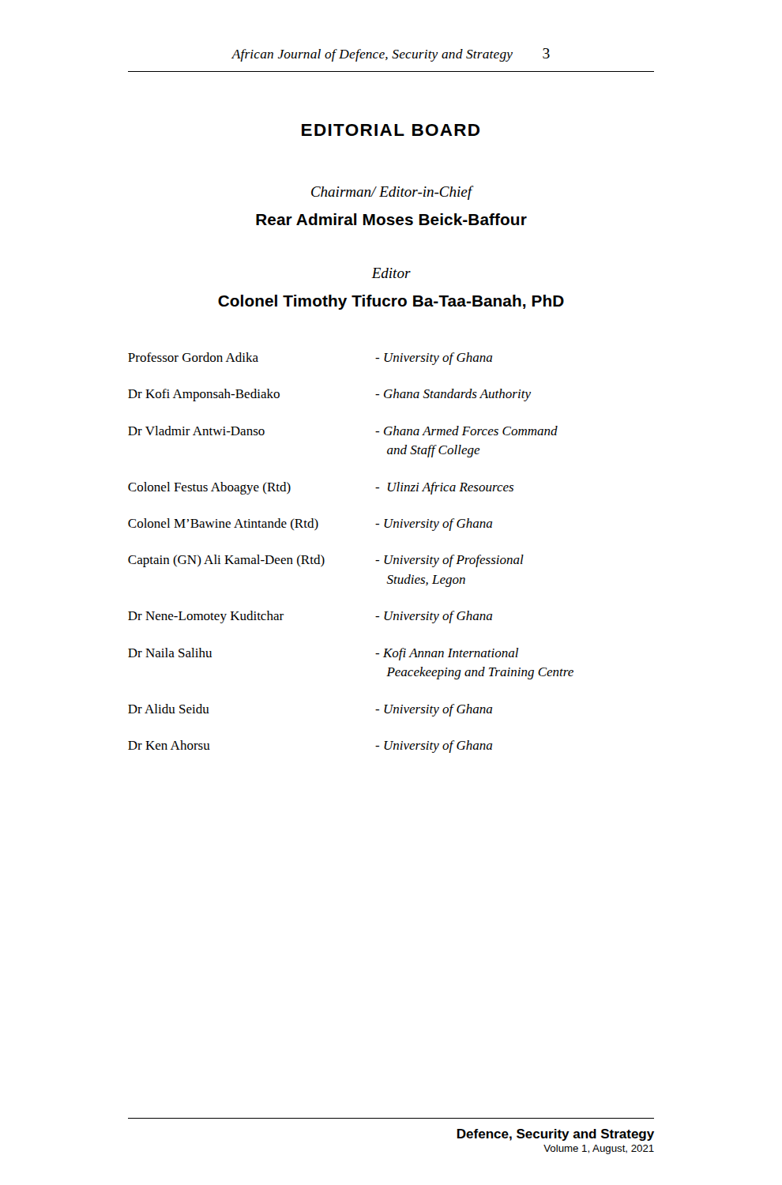African Journal of Defence, Security and Strategy 3
EDITORIAL BOARD
Chairman/ Editor-in-Chief Rear Admiral Moses Beick-Baffour
Editor Colonel Timothy Tifucro Ba-Taa-Banah, PhD
| Professor Gordon Adika | - University of Ghana |
| Dr Kofi Amponsah-Bediako | - Ghana Standards Authority |
| Dr Vladmir Antwi-Danso | - Ghana Armed Forces Command and Staff College |
| Colonel Festus Aboagye (Rtd) | - Ulinzi Africa Resources |
| Colonel M’Bawine Atintande (Rtd) | - University of Ghana |
| Captain (GN) Ali Kamal-Deen (Rtd) | - University of Professional Studies, Legon |
| Dr Nene-Lomotey Kuditchar | - University of Ghana |
| Dr Naila Salihu | - Kofi Annan International Peacekeeping and Training Centre |
| Dr Alidu Seidu | - University of Ghana |
| Dr Ken Ahorsu | - University of Ghana |
Defence, Security and Strategy Volume 1, August, 2021